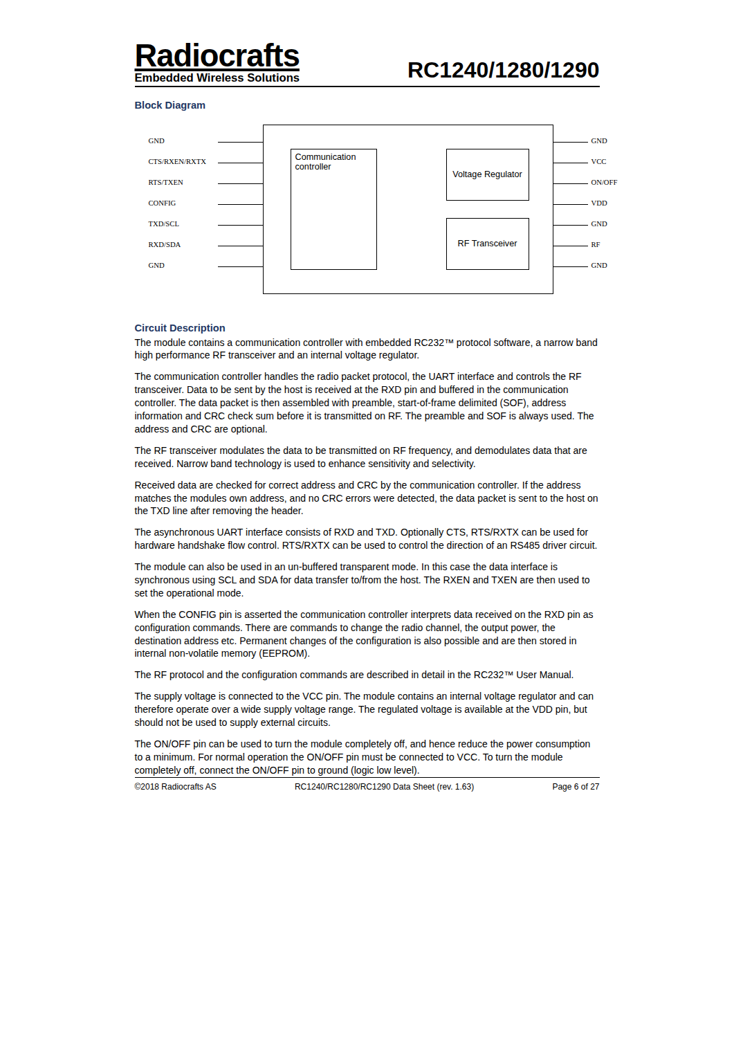Radiocrafts
Embedded Wireless Solutions
RC1240/1280/1290
Block Diagram
GND
CTS/RXEN/RXTX
RTS/TXEN
CONFIG
TXD/SCL
RXD/SDA
GND
Communication
controller
Voltage Regulator
RF Transceiver
GND
VCC
ON/OFF
VDD
GND
RF
GND
Circuit Description
The module contains a communication controller with embedded RC232™ protocol software, a narrow band high performance RF transceiver and an internal voltage regulator.
The communication controller handles the radio packet protocol, the UART interface and controls the RF transceiver. Data to be sent by the host is received at the RXD pin and buffered in the communication controller. The data packet is then assembled with preamble, start-of-frame delimited (SOF), address information and CRC check sum before it is transmitted on RF. The preamble and SOF is always used. The address and CRC are optional.
The RF transceiver modulates the data to be transmitted on RF frequency, and demodulates data that are received. Narrow band technology is used to enhance sensitivity and selectivity.
Received data are checked for correct address and CRC by the communication controller. If the address matches the modules own address, and no CRC errors were detected, the data packet is sent to the host on the TXD line after removing the header.
The asynchronous UART interface consists of RXD and TXD. Optionally CTS, RTS/RXTX can be used for hardware handshake flow control. RTS/RXTX can be used to control the direction of an RS485 driver circuit.
The module can also be used in an un-buffered transparent mode. In this case the data interface is synchronous using SCL and SDA for data transfer to/from the host. The RXEN and TXEN are then used to set the operational mode.
When the CONFIG pin is asserted the communication controller interprets data received on the RXD pin as configuration commands. There are commands to change the radio channel, the output power, the destination address etc. Permanent changes of the configuration is also possible and are then stored in internal non-volatile memory (EEPROM).
The RF protocol and the configuration commands are described in detail in the RC232™ User Manual.
The supply voltage is connected to the VCC pin. The module contains an internal voltage regulator and can therefore operate over a wide supply voltage range. The regulated voltage is available at the VDD pin, but should not be used to supply external circuits.
The ON/OFF pin can be used to turn the module completely off, and hence reduce the power consumption to a minimum. For normal operation the ON/OFF pin must be connected to VCC. To turn the module completely off, connect the ON/OFF pin to ground (logic low level).
©2018 Radiocrafts AS RC1240/RC1280/RC1290 Data Sheet (rev. 1.63) Page 6 of 27